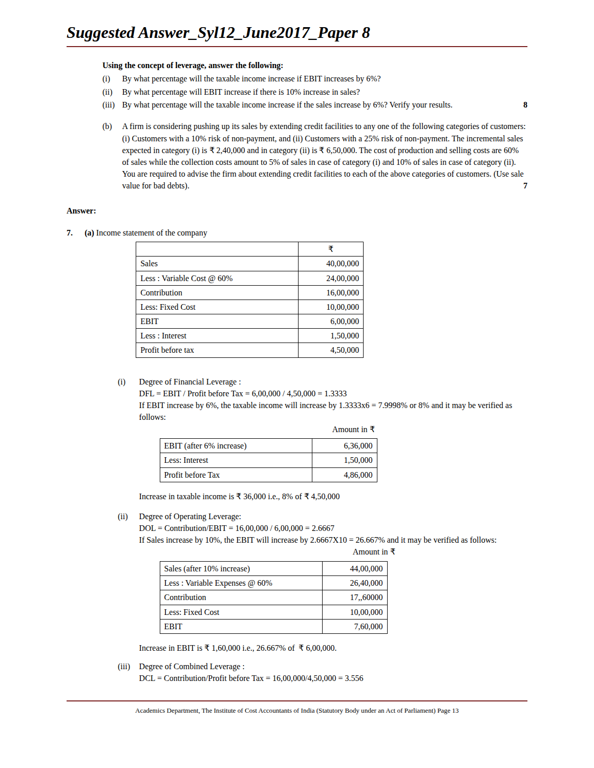Suggested Answer_Syl12_June2017_Paper 8
Using the concept of leverage, answer the following:
(i) By what percentage will the taxable income increase if EBIT increases by 6%?
(ii) By what percentage will EBIT increase if there is 10% increase in sales?
(iii) By what percentage will the taxable income increase if the sales increase by 6%? Verify your results. 8
(b) A firm is considering pushing up its sales by extending credit facilities to any one of the following categories of customers: (i) Customers with a 10% risk of non-payment, and (ii) Customers with a 25% risk of non-payment. The incremental sales expected in category (i) is ₹ 2,40,000 and in category (ii) is ₹ 6,50,000. The cost of production and selling costs are 60% of sales while the collection costs amount to 5% of sales in case of category (i) and 10% of sales in case of category (ii).
You are required to advise the firm about extending credit facilities to each of the above categories of customers. (Use sale value for bad debts). 7
Answer:
7.
(a) Income statement of the company
| | ₹ |
| Sales | 40,00,000 |
| Less : Variable Cost @ 60% | 24,00,000 |
| Contribution | 16,00,000 |
| Less: Fixed Cost | 10,00,000 |
| EBIT | 6,00,000 |
| Less : Interest | 1,50,000 |
| Profit before tax | 4,50,000 |
(i) Degree of Financial Leverage :
DFL = EBIT / Profit before Tax = 6,00,000 / 4,50,000 = 1.3333
If EBIT increase by 6%, the taxable income will increase by 1.3333x6 = 7.9998% or 8% and it may be verified as follows:
Amount in ₹
| EBIT (after 6% increase) | 6,36,000 |
| Less: Interest | 1,50,000 |
| Profit before Tax | 4,86,000 |
Increase in taxable income is ₹ 36,000 i.e., 8% of ₹ 4,50,000
(ii) Degree of Operating Leverage:
DOL = Contribution/EBIT = 16,00,000 / 6,00,000 = 2.6667
If Sales increase by 10%, the EBIT will increase by 2.6667X10 = 26.667% and it may be verified as follows:
Amount in ₹
| Sales (after 10% increase) | 44,00,000 |
| Less : Variable Expenses @ 60% | 26,40,000 |
| Contribution | 17,,60000 |
| Less: Fixed Cost | 10,00,000 |
| EBIT | 7,60,000 |
Increase in EBIT is ₹ 1,60,000 i.e., 26.667% of ₹ 6,00,000.
(iii) Degree of Combined Leverage :
DCL = Contribution/Profit before Tax = 16,00,000/4,50,000 = 3.556
Academics Department, The Institute of Cost Accountants of India (Statutory Body under an Act of Parliament) Page 13